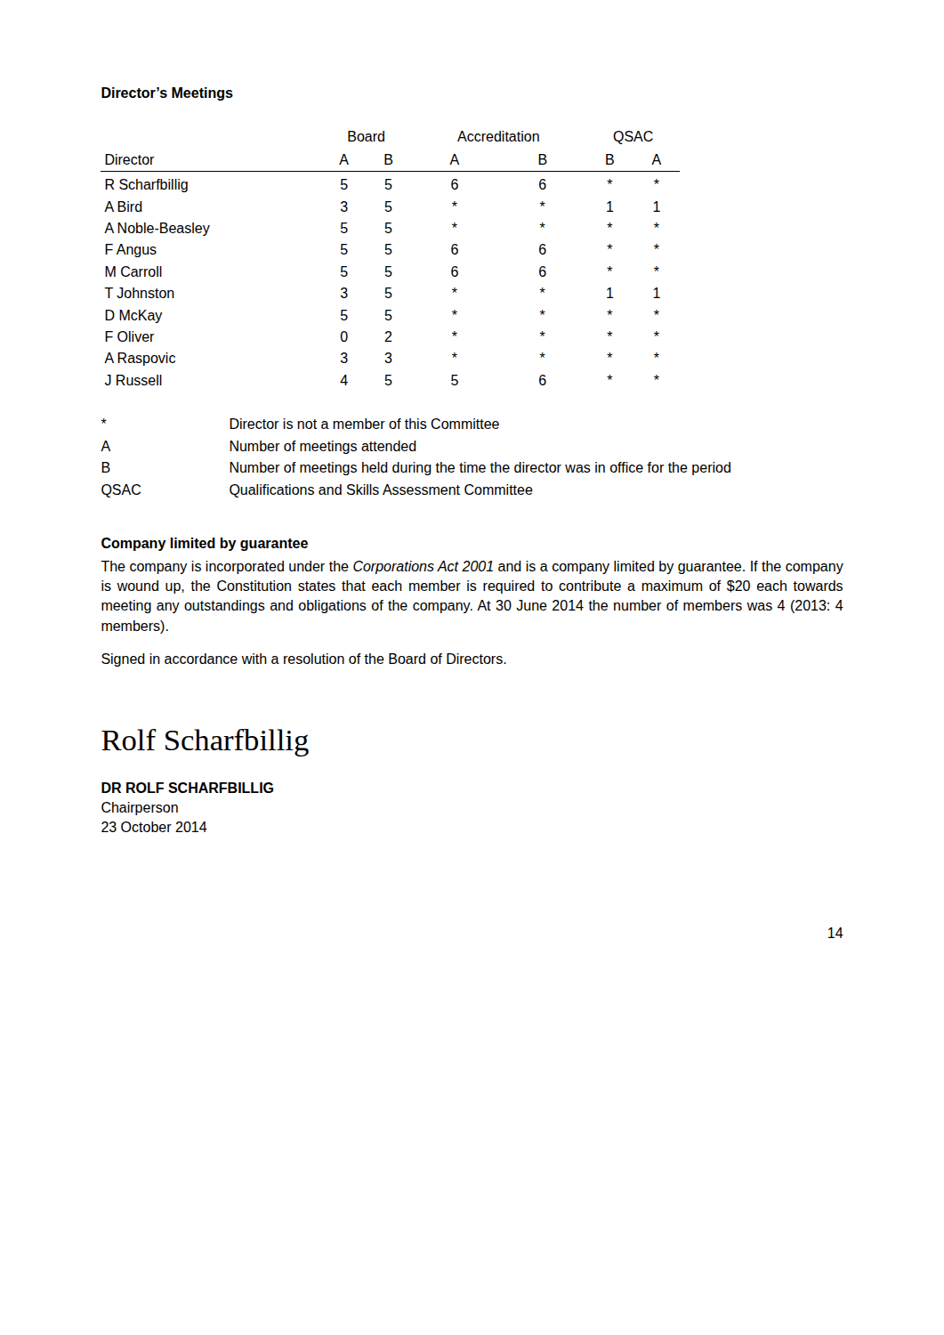Director’s Meetings
| | Board | Accreditation | QSAC |
| --- | --- | --- | --- |
| Director | A | B | A | B | B | A |
| R Scharfbillig | 5 | 5 | 6 | 6 | * | * |
| A Bird | 3 | 5 | * | * | 1 | 1 |
| A Noble-Beasley | 5 | 5 | * | * | * | * |
| F Angus | 5 | 5 | 6 | 6 | * | * |
| M Carroll | 5 | 5 | 6 | 6 | * | * |
| T Johnston | 3 | 5 | * | * | 1 | 1 |
| D McKay | 5 | 5 | * | * | * | * |
| F Oliver | 0 | 2 | * | * | * | * |
| A Raspovic | 3 | 3 | * | * | * | * |
| J Russell | 4 | 5 | 5 | 6 | * | * |
| * | Director is not a member of this Committee |
| A | Number of meetings attended |
| B | Number of meetings held during the time the director was in office for the period |
| QSAC | Qualifications and Skills Assessment Committee |
Company limited by guarantee
The company is incorporated under the Corporations Act 2001 and is a company limited by guarantee. If the company is wound up, the Constitution states that each member is required to contribute a maximum of $20 each towards meeting any outstandings and obligations of the company. At 30 June 2014 the number of members was 4 (2013: 4 members).
Signed in accordance with a resolution of the Board of Directors.
Rolf Scharfbillig
DR ROLF SCHARFBILLIG
Chairperson
23 October 2014
14